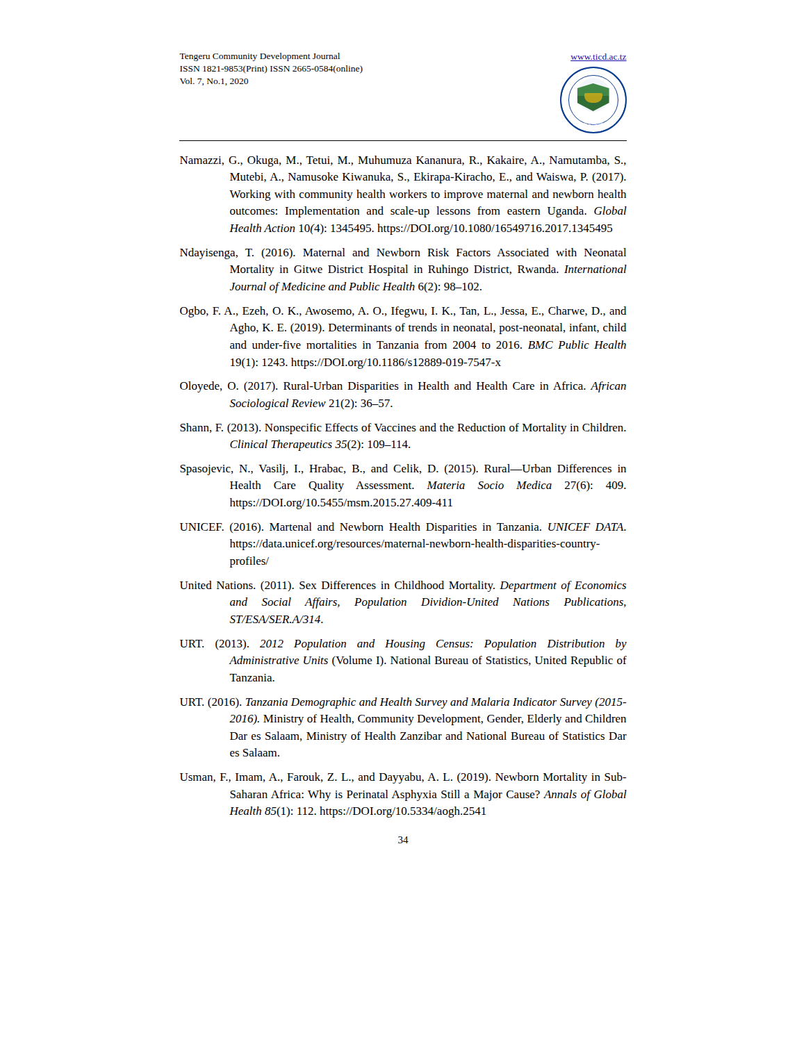Tengeru Community Development Journal
ISSN 1821-9853(Print) ISSN 2665-0584(online)
Vol. 7, No.1, 2020
www.ticd.ac.tz
Sustainable Development
Namazzi, G., Okuga, M., Tetui, M., Muhumuza Kananura, R., Kakaire, A., Namutamba, S., Mutebi, A., Namusoke Kiwanuka, S., Ekirapa-Kiracho, E., and Waiswa, P. (2017). Working with community health workers to improve maternal and newborn health outcomes: Implementation and scale-up lessons from eastern Uganda. Global Health Action 10(4): 1345495. https://DOI.org/10.1080/16549716.2017.1345495
Ndayisenga, T. (2016). Maternal and Newborn Risk Factors Associated with Neonatal Mortality in Gitwe District Hospital in Ruhingo District, Rwanda. International Journal of Medicine and Public Health 6(2): 98–102.
Ogbo, F. A., Ezeh, O. K., Awosemo, A. O., Ifegwu, I. K., Tan, L., Jessa, E., Charwe, D., and Agho, K. E. (2019). Determinants of trends in neonatal, post-neonatal, infant, child and under-five mortalities in Tanzania from 2004 to 2016. BMC Public Health 19(1): 1243. https://DOI.org/10.1186/s12889-019-7547-x
Oloyede, O. (2017). Rural-Urban Disparities in Health and Health Care in Africa. African Sociological Review 21(2): 36–57.
Shann, F. (2013). Nonspecific Effects of Vaccines and the Reduction of Mortality in Children. Clinical Therapeutics 35(2): 109–114.
Spasojevic, N., Vasilj, I., Hrabac, B., and Celik, D. (2015). Rural—Urban Differences in Health Care Quality Assessment. Materia Socio Medica 27(6): 409. https://DOI.org/10.5455/msm.2015.27.409-411
UNICEF. (2016). Martenal and Newborn Health Disparities in Tanzania. UNICEF DATA. https://data.unicef.org/resources/maternal-newborn-health-disparities-country-profiles/
United Nations. (2011). Sex Differences in Childhood Mortality. Department of Economics and Social Affairs, Population Dividion-United Nations Publications, ST/ESA/SER.A/314.
URT. (2013). 2012 Population and Housing Census: Population Distribution by Administrative Units (Volume I). National Bureau of Statistics, United Republic of Tanzania.
URT. (2016). Tanzania Demographic and Health Survey and Malaria Indicator Survey (2015-2016). Ministry of Health, Community Development, Gender, Elderly and Children Dar es Salaam, Ministry of Health Zanzibar and National Bureau of Statistics Dar es Salaam.
Usman, F., Imam, A., Farouk, Z. L., and Dayyabu, A. L. (2019). Newborn Mortality in Sub-Saharan Africa: Why is Perinatal Asphyxia Still a Major Cause? Annals of Global Health 85(1): 112. https://DOI.org/10.5334/aogh.2541
34